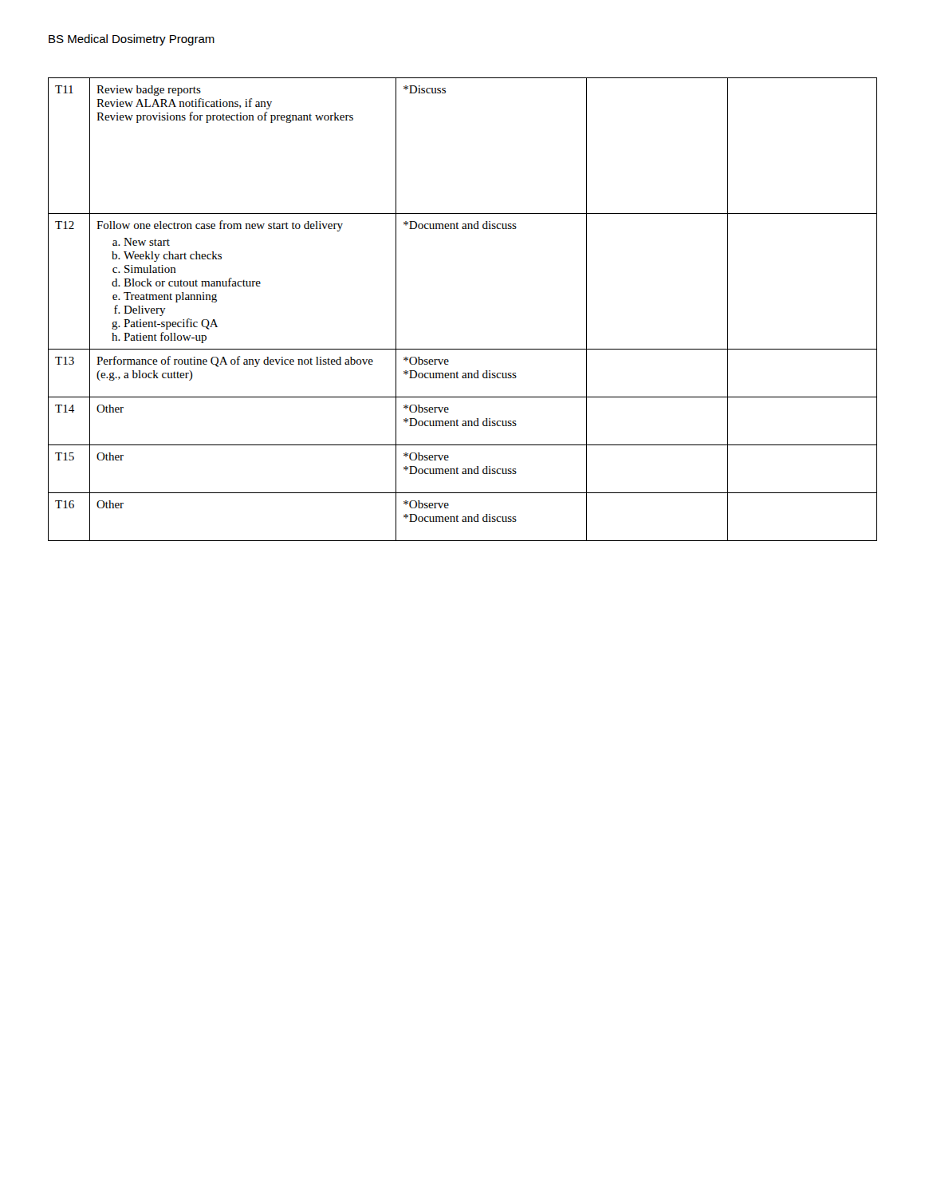BS Medical Dosimetry Program
| T11 | Review badge reports Review ALARA notifications, if any Review provisions for protection of pregnant workers | *Discuss | | |
| T12 | Follow one electron case from new start to delivery New start Weekly chart checks Simulation Block or cutout manufacture Treatment planning Delivery Patient-specific QA Patient follow-up | *Document and discuss | | |
| T13 | Performance of routine QA of any device not listed above (e.g., a block cutter) | *Observe *Document and discuss | | |
| T14 | Other | *Observe *Document and discuss | | |
| T15 | Other | *Observe *Document and discuss | | |
| T16 | Other | *Observe *Document and discuss | | |